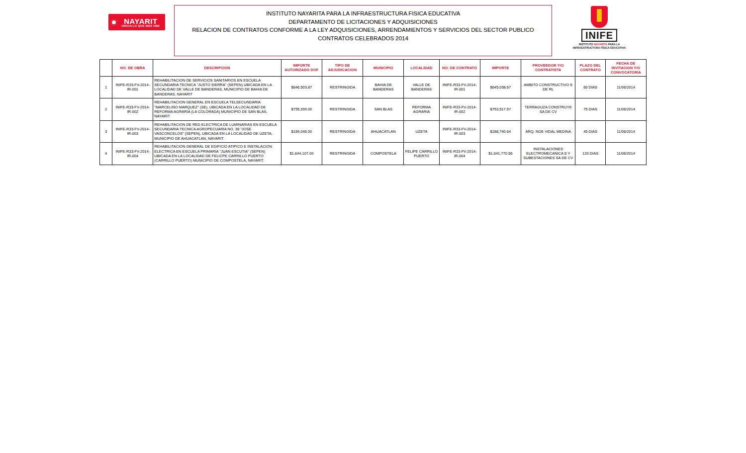NAYARIT ORGULLO QUE NOS UNE
INSTITUTO NAYARITA PARA LA INFRAESTRUCTURA FISICA EDUCATIVA DEPARTAMENTO DE LICITACIONES Y ADQUISICIONES RELACION DE CONTRATOS CONFORME A LA LEY ADQUISICIONES, ARRENDAMIENTOS Y SERVICIOS DEL SECTOR PUBLICO CONTRATOS CELEBRADOS 2014
INIFE
INSTITUTO NAYARITA PARA LA
INFRAESTRUCTURA FÍSICA EDUCATIVA
| | NO. DE OBRA | DESCRIPCION | IMPORTE AUTORIZADO DOF | TIPO DE ADJUDICACION | MUNICIPIO | LOCALIDAD | NO. DE CONTRATO | IMPORTE | PROVEEDOR Y/O CONTRATISTA | PLAZO DEL CONTRATO | FECHA DE INVITACION Y/O CONVOCATORIA |
| --- | --- | --- | --- | --- | --- | --- | --- | --- | --- | --- | --- |
| 1 | INIFE-R33-FV-2014-IR-001 | REHABILITACION DE SERVICIOS SANITARIOS EN ESCUELA SECUNDARIA TECNICA "JUSTO SIERRA" (SEPEN) UBICADA EN LA LOCALIDAD DE VALLE DE BANDERAS, MUNICIPIO DE BAHIA DE BANDERAS, NAYARIT | $646,503.87 | RESTRINGIDA | BAHIA DE BANDERAS | VALLE DE BANDERAS | INIFE-R33-FV-2014-IR-001 | $645,038.67 | AMBITO CONSTRUCTIVO S DE RL | 60 DIAS | 11/06/2014 |
| 2 | INIFE-R33-FV-2014-IR-002 | REHABILITACION GENERAL EN ESCUELA TELSECUNDARIA "MARCELINO MARQUEZ" (SE), UBICADA EN LA LOCALIDAD DE REFORMA AGRARIA (LA COLORADA) MUNICIPIO DE SAN BLAS. NAYARIT | $755,399.00 | RESTRINGIDA | SAN BLAS | REFORMA AGRARIA | INIFE-R33-FV-2014-IR-002 | $753,517.57 | TERRAGUZA CONSTRUYE SA DE CV | 75 DIAS | 11/06/2014 |
| 3 | INIFE-R33-FV-2014-IR-003 | REHABILITACION DE RED ELECTRICA DE LUMINARIAS EN ESCUELA SECUNDARIA TECNICA AGROPECUARIA NO. 38 "JOSE VASCONCELOS" (SEPEN), UBICADA EN LA LOCALIDAD DE UZETA, MUNICIPIO DE AHUACATLAN, NAYARIT. | $189,046.00 | RESTRINGIDA | AHUACATLAN | UZETA | INIFE-R33-FV-2014-IR-003 | $188,740.64 | ARQ. NOE VIDAL MEDINA | 45 DIAS | 11/06/2014 |
| 4 | INIFE-R33-FV-2014-IR-004 | REHABILITACION GENERAL DE EDIFICIO ATIPICO E INSTALACION ELECTRICA EN ESCUELA PRIMARIA "JUAN ESCUTIA" (SEPEN) UBICADA EN LA LOCALIDAD DE FELICPE CARRILLO PUERTO (CARRILLO PUERTO) MUNICIPIO DE COMPOSTELA, NAYARIT. | $1,644,107.00 | RESTRINGIDA | COMPOSTELA | FELIPE CARRILLO PUERTO | INIFE-R33-FV-2014-IR-004 | $1,641,770.56 | INSTALACIONES ELECTROMECANICA S Y SUBESTACIONES SA DE CV | 120 DIAS | 11/06/2014 |